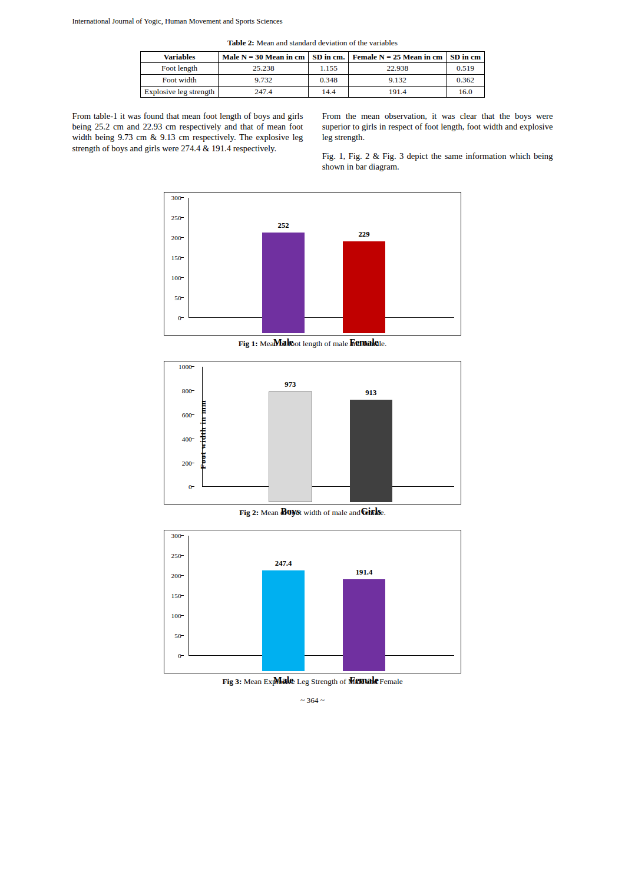International Journal of Yogic, Human Movement and Sports Sciences
Table 2: Mean and standard deviation of the variables
| Variables | Male N = 30 Mean in cm | SD in cm. | Female N = 25 Mean in cm | SD in cm |
| --- | --- | --- | --- | --- |
| Foot length | 25.238 | 1.155 | 22.938 | 0.519 |
| Foot width | 9.732 | 0.348 | 9.132 | 0.362 |
| Explosive leg strength | 247.4 | 14.4 | 191.4 | 16.0 |
From table-1 it was found that mean foot length of boys and girls being 25.2 cm and 22.93 cm respectively and that of mean foot width being 9.73 cm & 9.13 cm respectively. The explosive leg strength of boys and girls were 274.4 & 191.4 respectively.
From the mean observation, it was clear that the boys were superior to girls in respect of foot length, foot width and explosive leg strength.
Fig. 1, Fig. 2 & Fig. 3 depict the same information which being shown in bar diagram.
300
250
200
150
100
50
0
252
Male
229
Female
Fig 1: Mean of foot length of male and female.
Foot width in mm
1000
800
600
400
200
0
973
Boys
913
Girls
Fig 2: Mean of foot width of male and female.
300
250
200
150
100
50
0
247.4
Male
191.4
Female
Fig 3: Mean Explosive Leg Strength of Male and Female
~ 364 ~